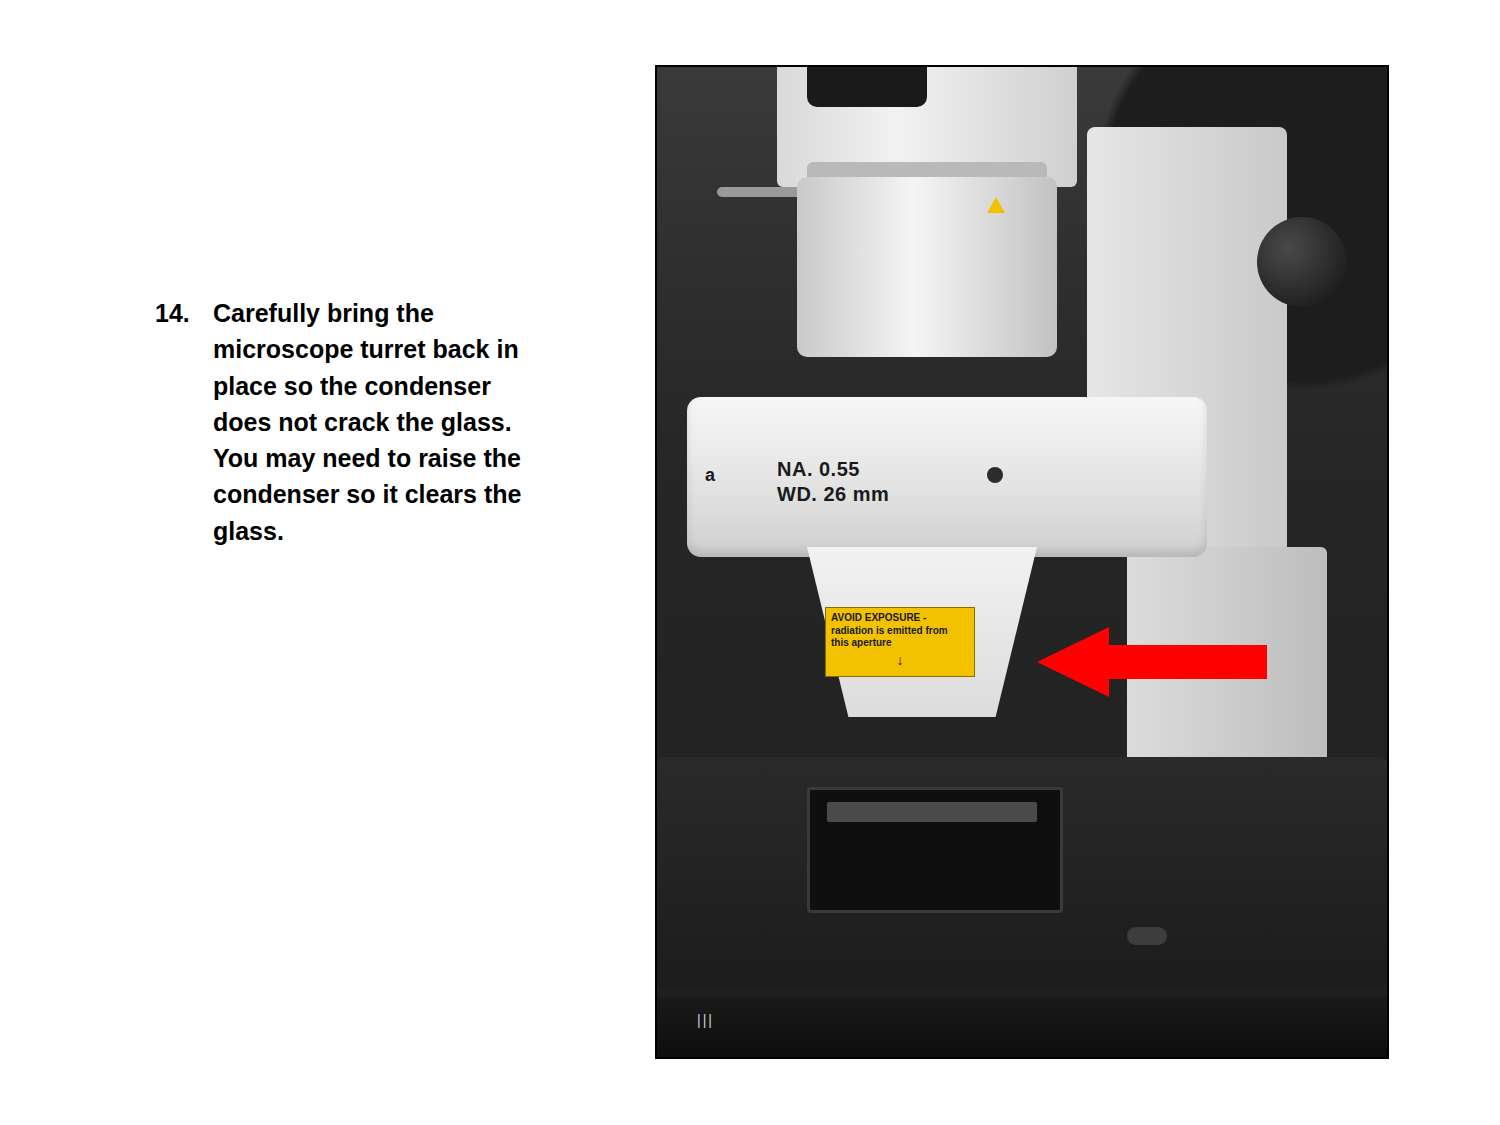14. Carefully bring the microscope turret back in place so the condenser does not crack the glass. You may need to raise the condenser so it clears the glass.
a
NA. 0.55
WD. 26 mm
AVOID EXPOSURE -
radiation is emitted from
this aperture ↓
|||